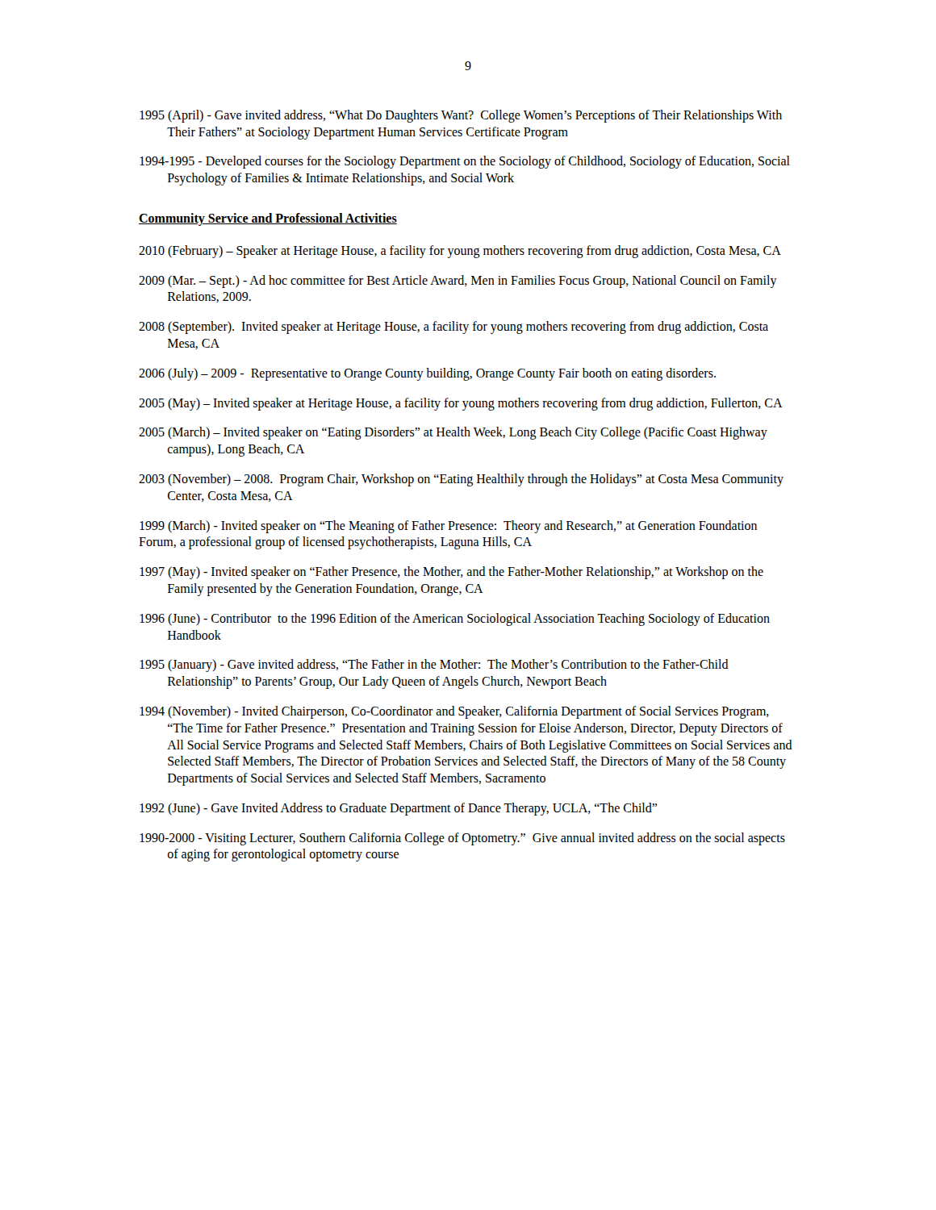9
1995 (April) - Gave invited address, “What Do Daughters Want? College Women’s Perceptions of Their Relationships With Their Fathers” at Sociology Department Human Services Certificate Program
1994-1995 - Developed courses for the Sociology Department on the Sociology of Childhood, Sociology of Education, Social Psychology of Families & Intimate Relationships, and Social Work
Community Service and Professional Activities
2010 (February) – Speaker at Heritage House, a facility for young mothers recovering from drug addiction, Costa Mesa, CA
2009 (Mar. – Sept.) - Ad hoc committee for Best Article Award, Men in Families Focus Group, National Council on Family Relations, 2009.
2008 (September). Invited speaker at Heritage House, a facility for young mothers recovering from drug addiction, Costa Mesa, CA
2006 (July) – 2009 - Representative to Orange County building, Orange County Fair booth on eating disorders.
2005 (May) – Invited speaker at Heritage House, a facility for young mothers recovering from drug addiction, Fullerton, CA
2005 (March) – Invited speaker on “Eating Disorders” at Health Week, Long Beach City College (Pacific Coast Highway campus), Long Beach, CA
2003 (November) – 2008. Program Chair, Workshop on “Eating Healthily through the Holidays” at Costa Mesa Community Center, Costa Mesa, CA
1999 (March) - Invited speaker on “The Meaning of Father Presence: Theory and Research,” at Generation Foundation Forum, a professional group of licensed psychotherapists, Laguna Hills, CA
1997 (May) - Invited speaker on “Father Presence, the Mother, and the Father-Mother Relationship,” at Workshop on the Family presented by the Generation Foundation, Orange, CA
1996 (June) - Contributor to the 1996 Edition of the American Sociological Association Teaching Sociology of Education Handbook
1995 (January) - Gave invited address, “The Father in the Mother: The Mother’s Contribution to the Father-Child Relationship” to Parents’ Group, Our Lady Queen of Angels Church, Newport Beach
1994 (November) - Invited Chairperson, Co-Coordinator and Speaker, California Department of Social Services Program, “The Time for Father Presence.” Presentation and Training Session for Eloise Anderson, Director, Deputy Directors of All Social Service Programs and Selected Staff Members, Chairs of Both Legislative Committees on Social Services and Selected Staff Members, The Director of Probation Services and Selected Staff, the Directors of Many of the 58 County Departments of Social Services and Selected Staff Members, Sacramento
1992 (June) - Gave Invited Address to Graduate Department of Dance Therapy, UCLA, “The Child”
1990-2000 - Visiting Lecturer, Southern California College of Optometry.” Give annual invited address on the social aspects of aging for gerontological optometry course